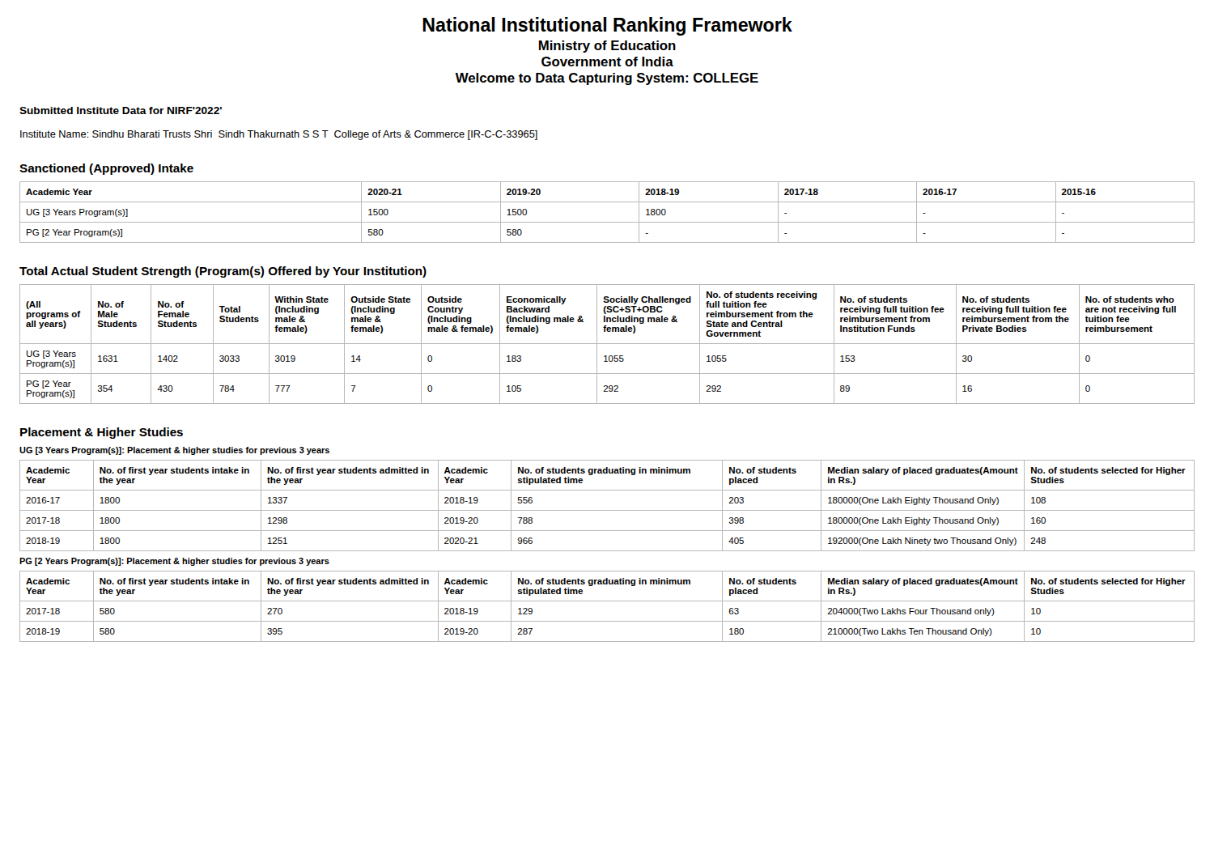National Institutional Ranking Framework
Ministry of Education
Government of India
Welcome to Data Capturing System: COLLEGE
Submitted Institute Data for NIRF'2022'
Institute Name: Sindhu Bharati Trusts Shri Sindh Thakurnath S S T College of Arts & Commerce [IR-C-C-33965]
Sanctioned (Approved) Intake
| Academic Year | 2020-21 | 2019-20 | 2018-19 | 2017-18 | 2016-17 | 2015-16 |
| --- | --- | --- | --- | --- | --- | --- |
| UG [3 Years Program(s)] | 1500 | 1500 | 1800 | - | - | - |
| PG [2 Year Program(s)] | 580 | 580 | - | - | - | - |
Total Actual Student Strength (Program(s) Offered by Your Institution)
| (All programs of all years) | No. of Male Students | No. of Female Students | Total Students | Within State (Including male & female) | Outside State (Including male & female) | Outside Country (Including male & female) | Economically Backward (Including male & female) | Socially Challenged (SC+ST+OBC Including male & female) | No. of students receiving full tuition fee reimbursement from the State and Central Government | No. of students receiving full tuition fee reimbursement from Institution Funds | No. of students receiving full tuition fee reimbursement from the Private Bodies | No. of students who are not receiving full tuition fee reimbursement |
| --- | --- | --- | --- | --- | --- | --- | --- | --- | --- | --- | --- | --- |
| UG [3 Years Program(s)] | 1631 | 1402 | 3033 | 3019 | 14 | 0 | 183 | 1055 | 1055 | 153 | 30 | 0 |
| PG [2 Year Program(s)] | 354 | 430 | 784 | 777 | 7 | 0 | 105 | 292 | 292 | 89 | 16 | 0 |
Placement & Higher Studies
UG [3 Years Program(s)]: Placement & higher studies for previous 3 years
| Academic Year | No. of first year students intake in the year | No. of first year students admitted in the year | Academic Year | No. of students graduating in minimum stipulated time | No. of students placed | Median salary of placed graduates(Amount in Rs.) | No. of students selected for Higher Studies |
| --- | --- | --- | --- | --- | --- | --- | --- |
| 2016-17 | 1800 | 1337 | 2018-19 | 556 | 203 | 180000(One Lakh Eighty Thousand Only) | 108 |
| 2017-18 | 1800 | 1298 | 2019-20 | 788 | 398 | 180000(One Lakh Eighty Thousand Only) | 160 |
| 2018-19 | 1800 | 1251 | 2020-21 | 966 | 405 | 192000(One Lakh Ninety two Thousand Only) | 248 |
PG [2 Years Program(s)]: Placement & higher studies for previous 3 years
| Academic Year | No. of first year students intake in the year | No. of first year students admitted in the year | Academic Year | No. of students graduating in minimum stipulated time | No. of students placed | Median salary of placed graduates(Amount in Rs.) | No. of students selected for Higher Studies |
| --- | --- | --- | --- | --- | --- | --- | --- |
| 2017-18 | 580 | 270 | 2018-19 | 129 | 63 | 204000(Two Lakhs Four Thousand only) | 10 |
| 2018-19 | 580 | 395 | 2019-20 | 287 | 180 | 210000(Two Lakhs Ten Thousand Only) | 10 |